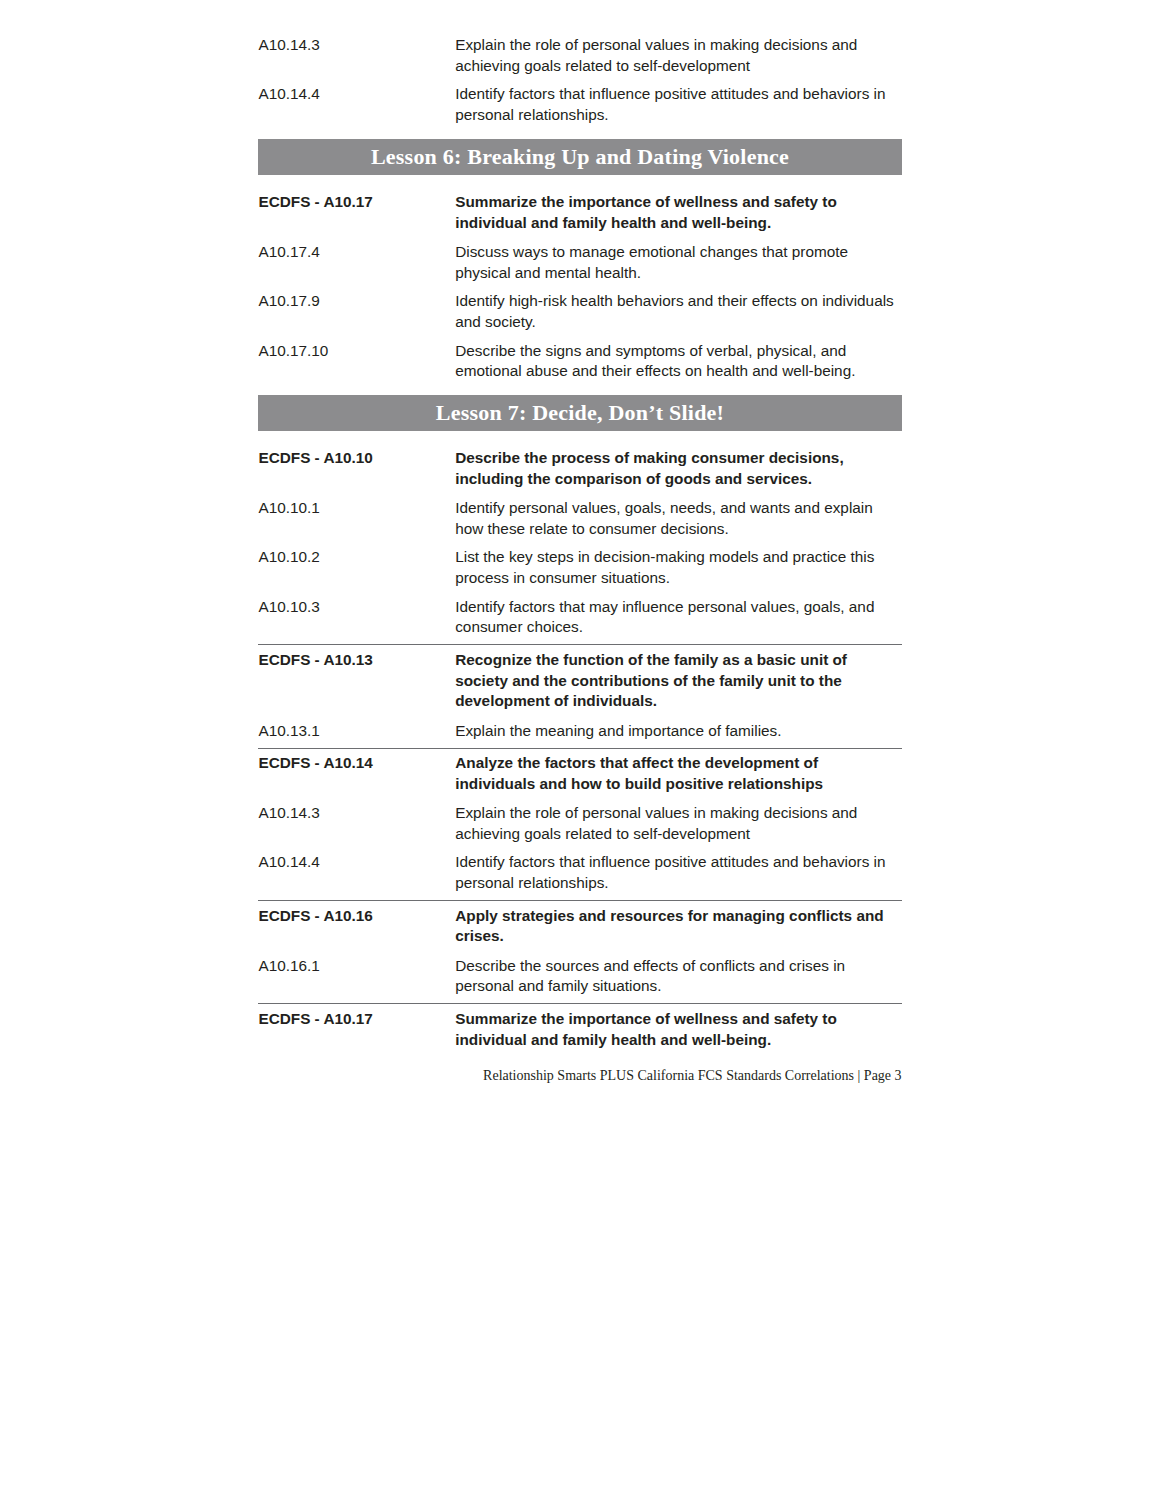| A10.14.3 | Explain the role of personal values in making decisions and achieving goals related to self-development |
| A10.14.4 | Identify factors that influence positive attitudes and behaviors in personal relationships. |
Lesson 6: Breaking Up and Dating Violence
| ECDFS - A10.17 | Summarize the importance of wellness and safety to individual and family health and well-being. |
| A10.17.4 | Discuss ways to manage emotional changes that promote physical and mental health. |
| A10.17.9 | Identify high-risk health behaviors and their effects on individuals and society. |
| A10.17.10 | Describe the signs and symptoms of verbal, physical, and emotional abuse and their effects on health and well-being. |
Lesson 7: Decide, Don’t Slide!
| ECDFS - A10.10 | Describe the process of making consumer decisions, including the comparison of goods and services. |
| A10.10.1 | Identify personal values, goals, needs, and wants and explain how these relate to consumer decisions. |
| A10.10.2 | List the key steps in decision-making models and practice this process in consumer situations. |
| A10.10.3 | Identify factors that may influence personal values, goals, and consumer choices. |
| ECDFS - A10.13 | Recognize the function of the family as a basic unit of society and the contributions of the family unit to the development of individuals. |
| A10.13.1 | Explain the meaning and importance of families. |
| ECDFS - A10.14 | Analyze the factors that affect the development of individuals and how to build positive relationships |
| A10.14.3 | Explain the role of personal values in making decisions and achieving goals related to self-development |
| A10.14.4 | Identify factors that influence positive attitudes and behaviors in personal relationships. |
| ECDFS - A10.16 | Apply strategies and resources for managing conflicts and crises. |
| A10.16.1 | Describe the sources and effects of conflicts and crises in personal and family situations. |
| ECDFS - A10.17 | Summarize the importance of wellness and safety to individual and family health and well-being. |
Relationship Smarts PLUS California FCS Standards Correlations | Page 3